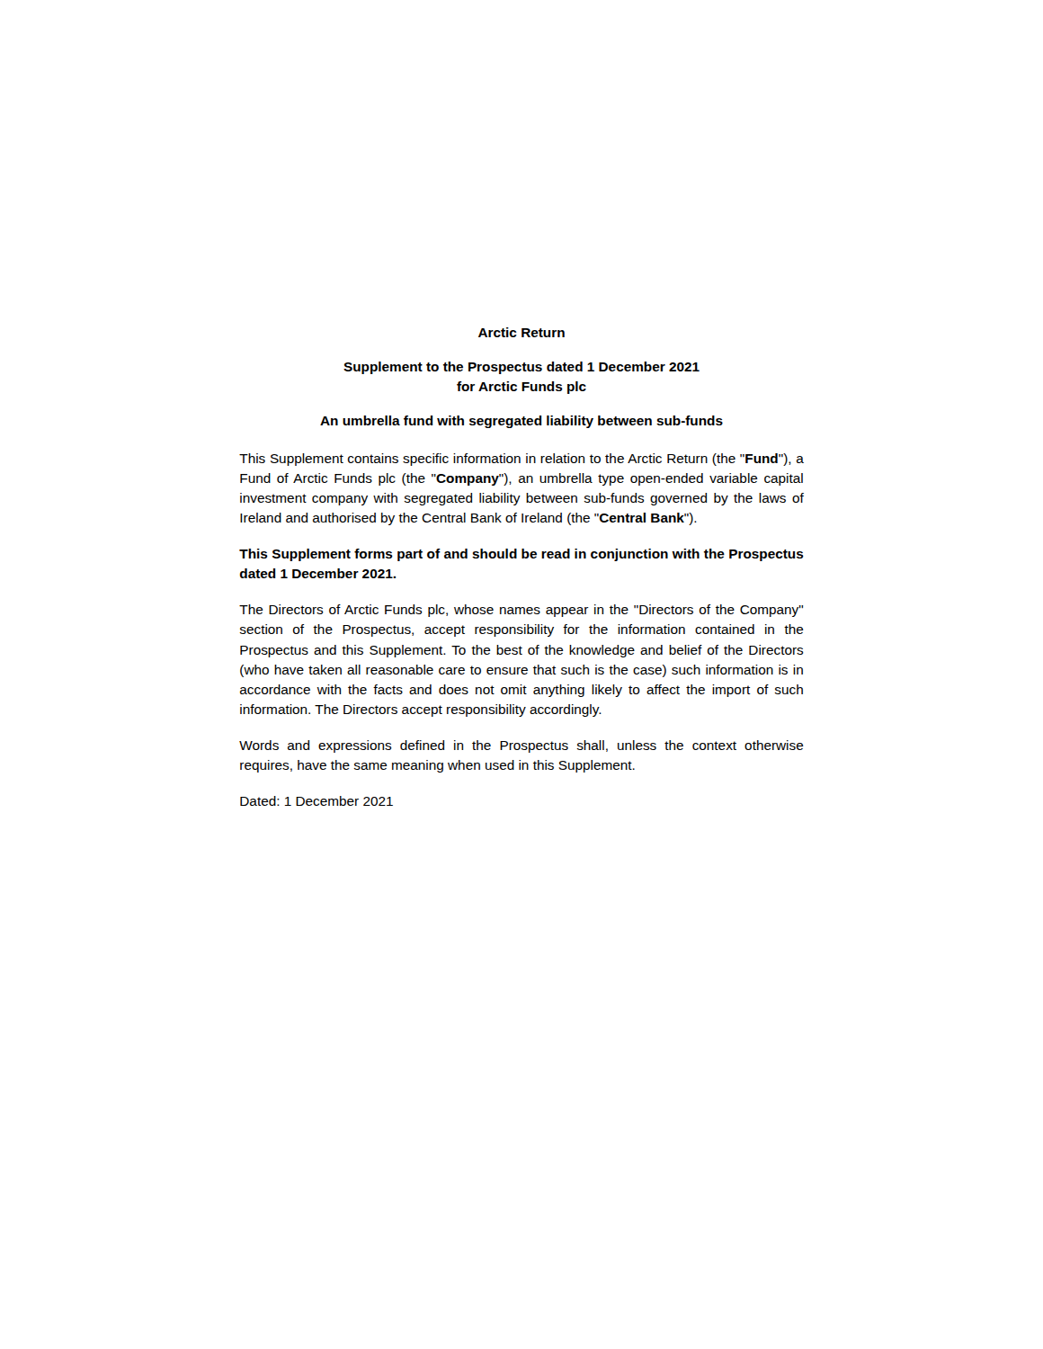Arctic Return
Supplement to the Prospectus dated 1 December 2021
for Arctic Funds plc
An umbrella fund with segregated liability between sub-funds
This Supplement contains specific information in relation to the Arctic Return (the "Fund"), a Fund of Arctic Funds plc (the "Company"), an umbrella type open-ended variable capital investment company with segregated liability between sub-funds governed by the laws of Ireland and authorised by the Central Bank of Ireland (the "Central Bank").
This Supplement forms part of and should be read in conjunction with the Prospectus dated 1 December 2021.
The Directors of Arctic Funds plc, whose names appear in the "Directors of the Company" section of the Prospectus, accept responsibility for the information contained in the Prospectus and this Supplement. To the best of the knowledge and belief of the Directors (who have taken all reasonable care to ensure that such is the case) such information is in accordance with the facts and does not omit anything likely to affect the import of such information. The Directors accept responsibility accordingly.
Words and expressions defined in the Prospectus shall, unless the context otherwise requires, have the same meaning when used in this Supplement.
Dated: 1 December 2021